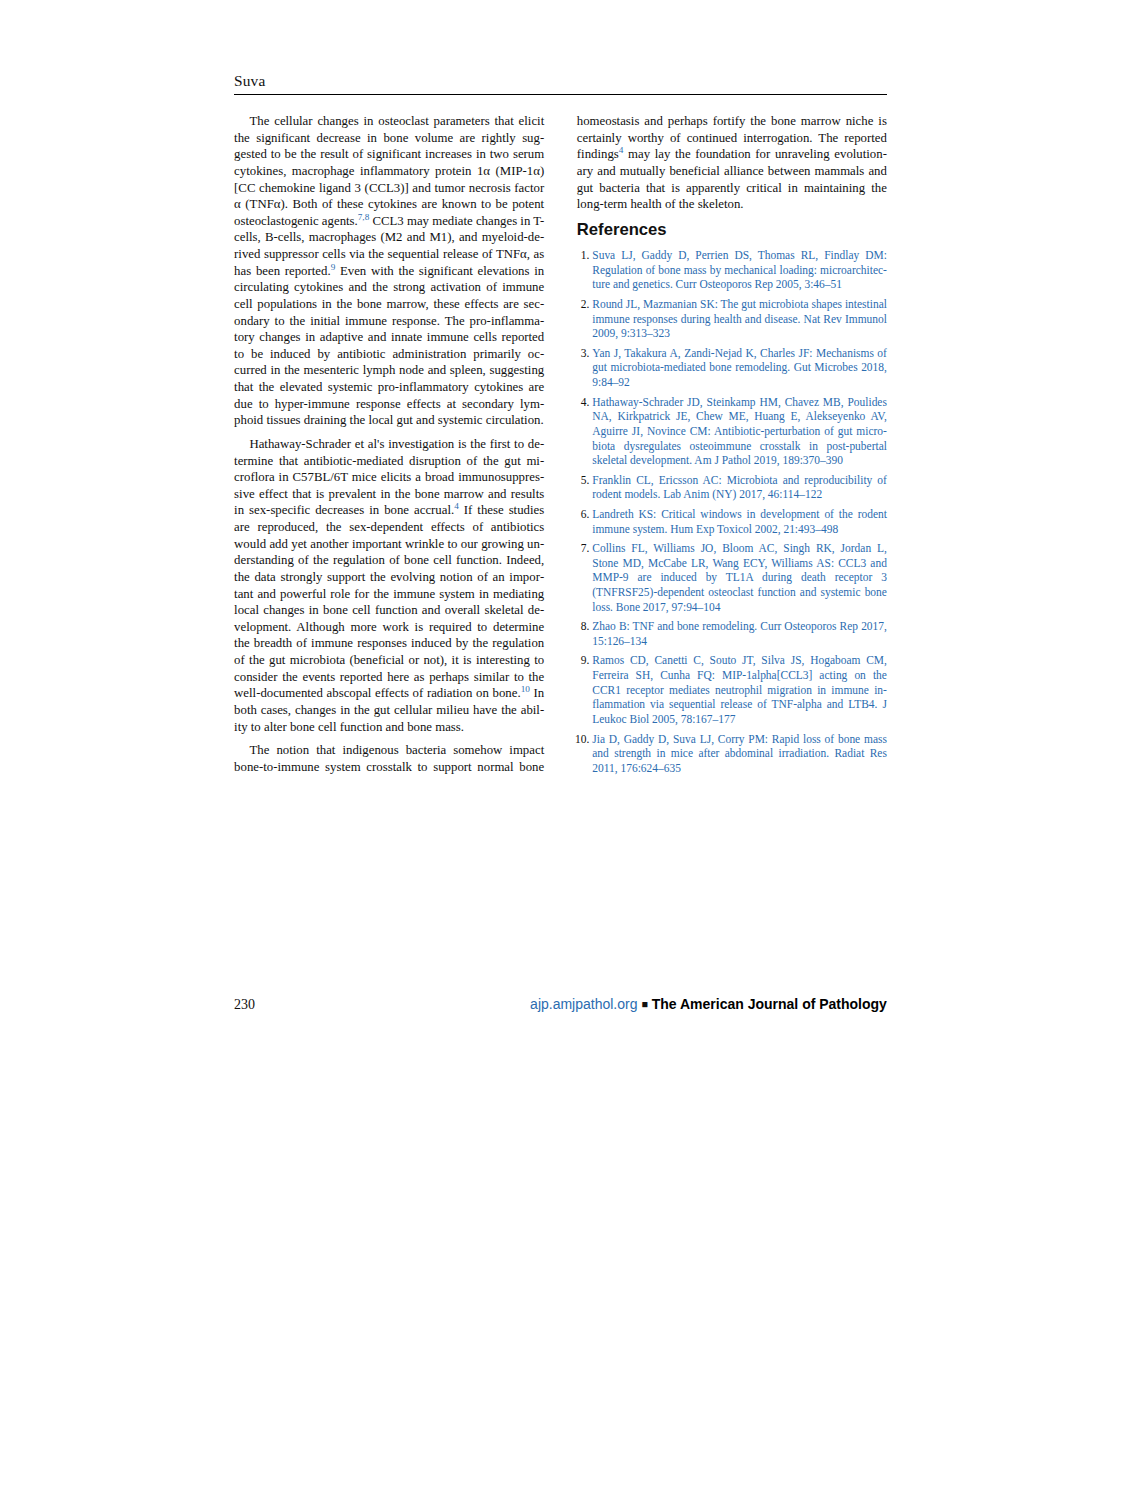Suva
The cellular changes in osteoclast parameters that elicit the significant decrease in bone volume are rightly suggested to be the result of significant increases in two serum cytokines, macrophage inflammatory protein 1α (MIP-1α) [CC chemokine ligand 3 (CCL3)] and tumor necrosis factor α (TNFα). Both of these cytokines are known to be potent osteoclastogenic agents.7,8 CCL3 may mediate changes in T-cells, B-cells, macrophages (M2 and M1), and myeloid-derived suppressor cells via the sequential release of TNFα, as has been reported.9 Even with the significant elevations in circulating cytokines and the strong activation of immune cell populations in the bone marrow, these effects are secondary to the initial immune response. The pro-inflammatory changes in adaptive and innate immune cells reported to be induced by antibiotic administration primarily occurred in the mesenteric lymph node and spleen, suggesting that the elevated systemic pro-inflammatory cytokines are due to hyper-immune response effects at secondary lymphoid tissues draining the local gut and systemic circulation.
Hathaway-Schrader et al's investigation is the first to determine that antibiotic-mediated disruption of the gut microflora in C57BL/6T mice elicits a broad immunosuppressive effect that is prevalent in the bone marrow and results in sex-specific decreases in bone accrual.4 If these studies are reproduced, the sex-dependent effects of antibiotics would add yet another important wrinkle to our growing understanding of the regulation of bone cell function. Indeed, the data strongly support the evolving notion of an important and powerful role for the immune system in mediating local changes in bone cell function and overall skeletal development. Although more work is required to determine the breadth of immune responses induced by the regulation of the gut microbiota (beneficial or not), it is interesting to consider the events reported here as perhaps similar to the well-documented abscopal effects of radiation on bone.10 In both cases, changes in the gut cellular milieu have the ability to alter bone cell function and bone mass.
The notion that indigenous bacteria somehow impact bone-to-immune system crosstalk to support normal bone homeostasis and perhaps fortify the bone marrow niche is certainly worthy of continued interrogation. The reported findings4 may lay the foundation for unraveling evolutionary and mutually beneficial alliance between mammals and gut bacteria that is apparently critical in maintaining the long-term health of the skeleton.
References
Suva LJ, Gaddy D, Perrien DS, Thomas RL, Findlay DM: Regulation of bone mass by mechanical loading: microarchitecture and genetics. Curr Osteoporos Rep 2005, 3:46–51
Round JL, Mazmanian SK: The gut microbiota shapes intestinal immune responses during health and disease. Nat Rev Immunol 2009, 9:313–323
Yan J, Takakura A, Zandi-Nejad K, Charles JF: Mechanisms of gut microbiota-mediated bone remodeling. Gut Microbes 2018, 9:84–92
Hathaway-Schrader JD, Steinkamp HM, Chavez MB, Poulides NA, Kirkpatrick JE, Chew ME, Huang E, Alekseyenko AV, Aguirre JI, Novince CM: Antibiotic-perturbation of gut microbiota dysregulates osteoimmune crosstalk in post-pubertal skeletal development. Am J Pathol 2019, 189:370–390
Franklin CL, Ericsson AC: Microbiota and reproducibility of rodent models. Lab Anim (NY) 2017, 46:114–122
Landreth KS: Critical windows in development of the rodent immune system. Hum Exp Toxicol 2002, 21:493–498
Collins FL, Williams JO, Bloom AC, Singh RK, Jordan L, Stone MD, McCabe LR, Wang ECY, Williams AS: CCL3 and MMP-9 are induced by TL1A during death receptor 3 (TNFRSF25)-dependent osteoclast function and systemic bone loss. Bone 2017, 97:94–104
Zhao B: TNF and bone remodeling. Curr Osteoporos Rep 2017, 15:126–134
Ramos CD, Canetti C, Souto JT, Silva JS, Hogaboam CM, Ferreira SH, Cunha FQ: MIP-1alpha[CCL3] acting on the CCR1 receptor mediates neutrophil migration in immune inflammation via sequential release of TNF-alpha and LTB4. J Leukoc Biol 2005, 78:167–177
Jia D, Gaddy D, Suva LJ, Corry PM: Rapid loss of bone mass and strength in mice after abdominal irradiation. Radiat Res 2011, 176:624–635
230
ajp.amjpathol.org ■ The American Journal of Pathology